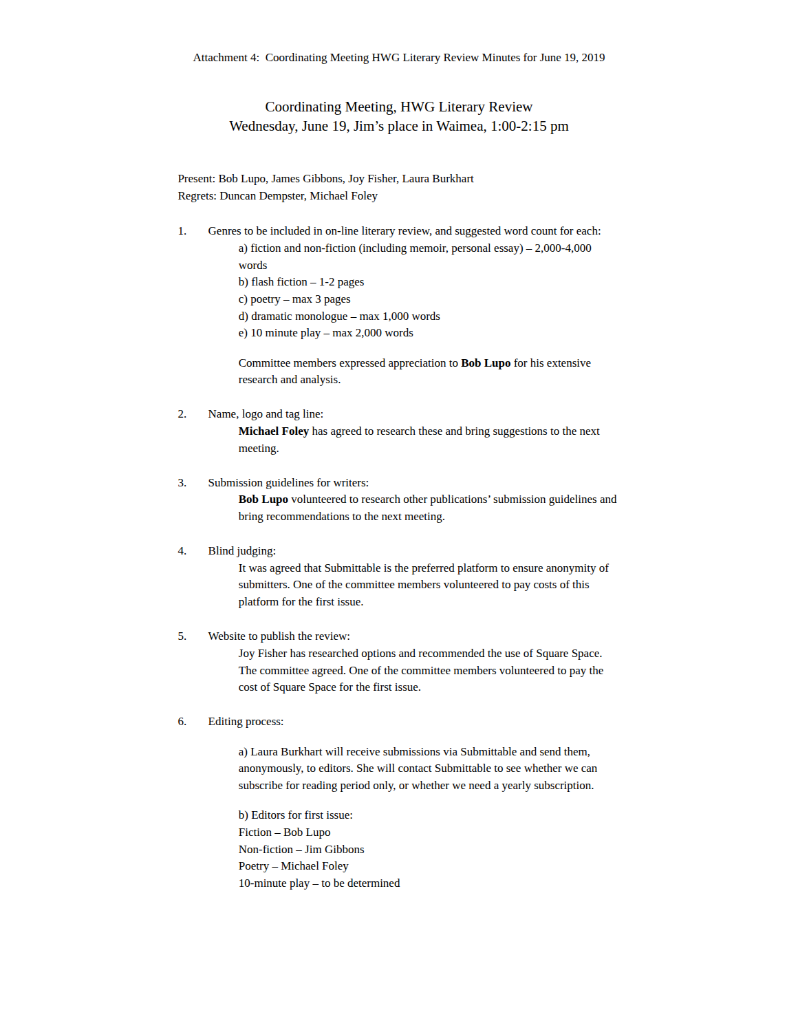Attachment 4: Coordinating Meeting HWG Literary Review Minutes for June 19, 2019
Coordinating Meeting, HWG Literary Review
Wednesday, June 19, Jim’s place in Waimea, 1:00-2:15 pm
Present: Bob Lupo, James Gibbons, Joy Fisher, Laura Burkhart
Regrets: Duncan Dempster, Michael Foley
1. Genres to be included in on-line literary review, and suggested word count for each:
a) fiction and non-fiction (including memoir, personal essay) – 2,000-4,000 words
b) flash fiction – 1-2 pages
c) poetry – max 3 pages
d) dramatic monologue – max 1,000 words
e) 10 minute play – max 2,000 words
Committee members expressed appreciation to Bob Lupo for his extensive research and analysis.
2. Name, logo and tag line:
Michael Foley has agreed to research these and bring suggestions to the next meeting.
3. Submission guidelines for writers:
Bob Lupo volunteered to research other publications’ submission guidelines and bring recommendations to the next meeting.
4. Blind judging:
It was agreed that Submittable is the preferred platform to ensure anonymity of submitters. One of the committee members volunteered to pay costs of this platform for the first issue.
5. Website to publish the review:
Joy Fisher has researched options and recommended the use of Square Space. The committee agreed. One of the committee members volunteered to pay the cost of Square Space for the first issue.
6. Editing process:
a) Laura Burkhart will receive submissions via Submittable and send them, anonymously, to editors. She will contact Submittable to see whether we can subscribe for reading period only, or whether we need a yearly subscription.
b) Editors for first issue:
Fiction – Bob Lupo
Non-fiction – Jim Gibbons
Poetry – Michael Foley
10-minute play – to be determined